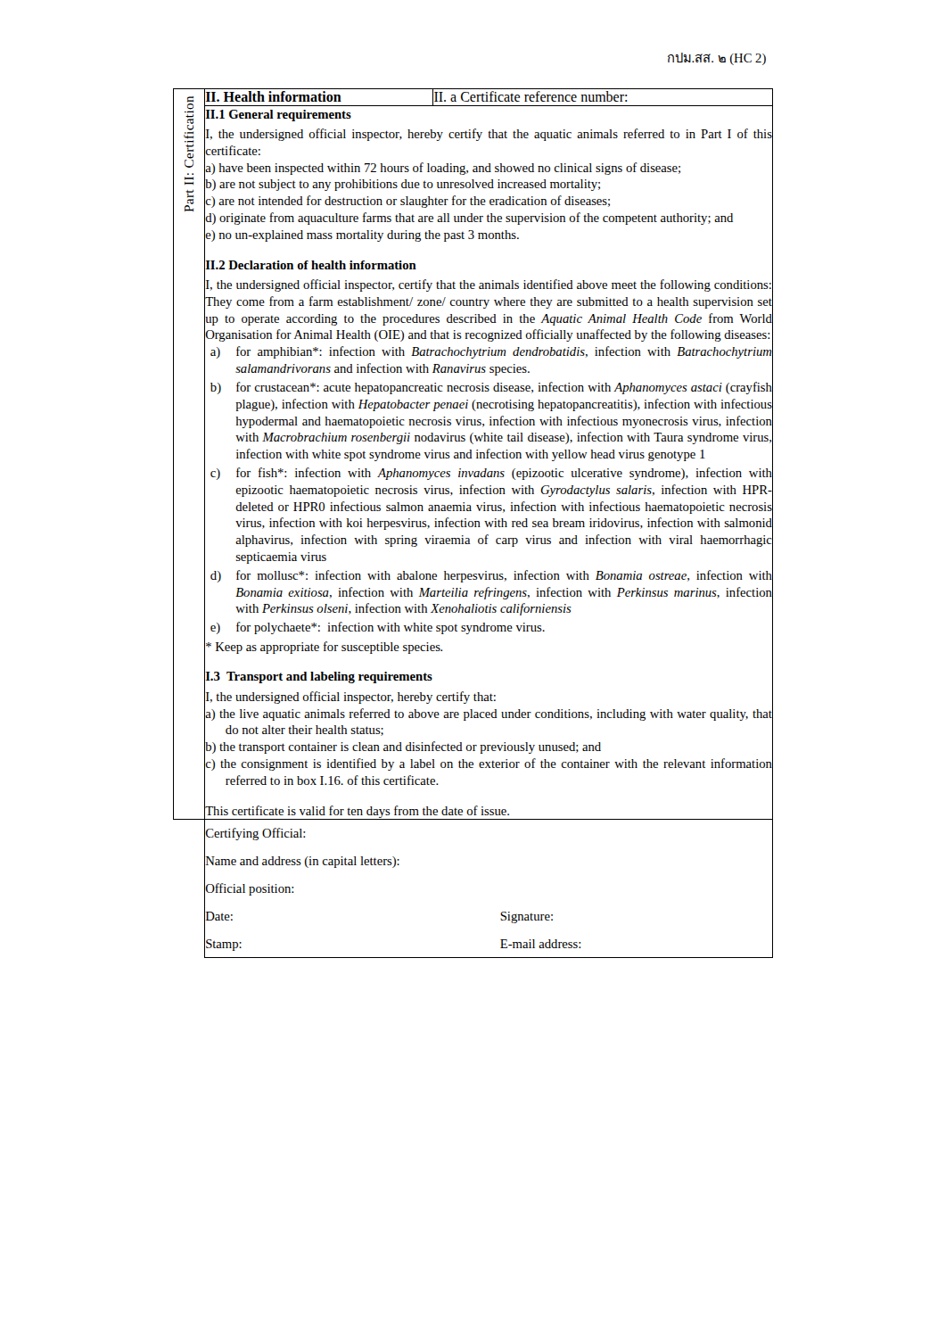กปม.สส. ๒ (HC 2)
| Part II: Certification | II. Health information | II. a Certificate reference number: |
| II.1 General requirements I, the undersigned official inspector, hereby certify that the aquatic animals referred to in Part I of this certificate: a) have been inspected within 72 hours of loading, and showed no clinical signs of disease; b) are not subject to any prohibitions due to unresolved increased mortality; c) are not intended for destruction or slaughter for the eradication of diseases; d) originate from aquaculture farms that are all under the supervision of the competent authority; and e) no un-explained mass mortality during the past 3 months. II.2 Declaration of health information I, the undersigned official inspector, certify that the animals identified above meet the following conditions: They come from a farm establishment/ zone/ country where they are submitted to a health supervision set up to operate according to the procedures described in the Aquatic Animal Health Code from World Organisation for Animal Health (OIE) and that is recognized officially unaffected by the following diseases: a) for amphibian*: infection with Batrachochytrium dendrobatidis , infection with Batrachochytrium salamandrivorans and infection with Ranavirus species. b) for crustacean*: acute hepatopancreatic necrosis disease, infection with Aphanomyces astaci (crayfish plague), infection with Hepatobacter penaei (necrotising hepatopancreatitis), infection with infectious hypodermal and haematopoietic necrosis virus, infection with infectious myonecrosis virus, infection with Macrobrachium rosenbergii nodavirus (white tail disease), infection with Taura syndrome virus, infection with white spot syndrome virus and infection with yellow head virus genotype 1 c) for fish*: infection with Aphanomyces invadans (epizootic ulcerative syndrome), infection with epizootic haematopoietic necrosis virus, infection with Gyrodactylus salaris , infection with HPR-deleted or HPR0 infectious salmon anaemia virus, infection with infectious haematopoietic necrosis virus, infection with koi herpesvirus, infection with red sea bream iridovirus, infection with salmonid alphavirus, infection with spring viraemia of carp virus and infection with viral haemorrhagic septicaemia virus d) for mollusc*: infection with abalone herpesvirus, infection with Bonamia ostreae , infection with Bonamia exitiosa , infection with Marteilia refringens , infection with Perkinsus marinus , infection with Perkinsus olseni , infection with Xenohaliotis californiensis e) for polychaete*: infection with white spot syndrome virus. * Keep as appropriate for susceptible species . I.3 Transport and labeling requirements I, the undersigned official inspector, hereby certify that: a) the live aquatic animals referred to above are placed under conditions, including with water quality, that do not alter their health status; b) the transport container is clean and disinfected or previously unused; and c) the consignment is identified by a label on the exterior of the container with the relevant information referred to in box I.16. of this certificate. This certificate is valid for ten days from the date of issue. |
| | Certifying Official: Name and address (in capital letters): Official position: Date: Signature: Stamp: E-mail address: |